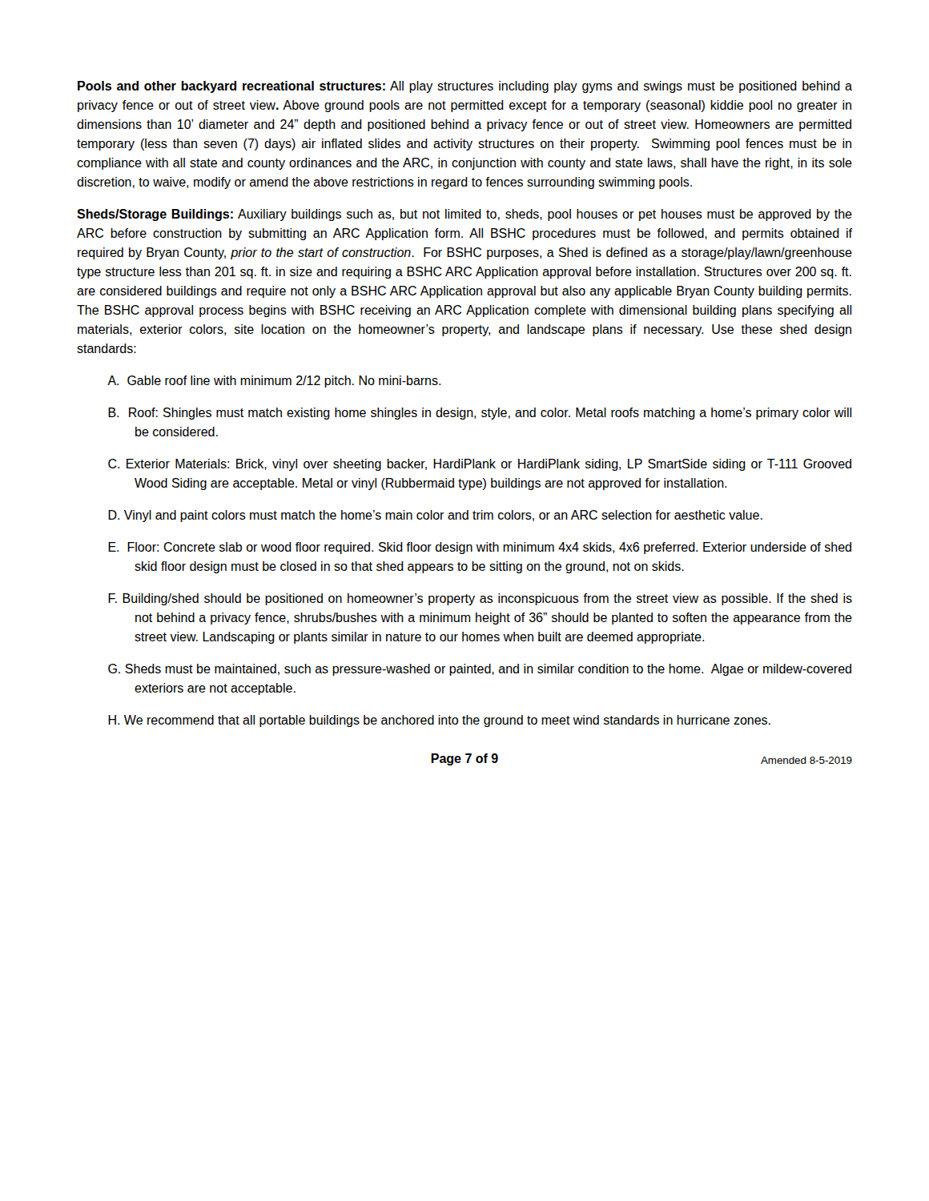Pools and other backyard recreational structures: All play structures including play gyms and swings must be positioned behind a privacy fence or out of street view. Above ground pools are not permitted except for a temporary (seasonal) kiddie pool no greater in dimensions than 10’ diameter and 24” depth and positioned behind a privacy fence or out of street view. Homeowners are permitted temporary (less than seven (7) days) air inflated slides and activity structures on their property. Swimming pool fences must be in compliance with all state and county ordinances and the ARC, in conjunction with county and state laws, shall have the right, in its sole discretion, to waive, modify or amend the above restrictions in regard to fences surrounding swimming pools.
Sheds/Storage Buildings: Auxiliary buildings such as, but not limited to, sheds, pool houses or pet houses must be approved by the ARC before construction by submitting an ARC Application form. All BSHC procedures must be followed, and permits obtained if required by Bryan County, prior to the start of construction. For BSHC purposes, a Shed is defined as a storage/play/lawn/greenhouse type structure less than 201 sq. ft. in size and requiring a BSHC ARC Application approval before installation. Structures over 200 sq. ft. are considered buildings and require not only a BSHC ARC Application approval but also any applicable Bryan County building permits. The BSHC approval process begins with BSHC receiving an ARC Application complete with dimensional building plans specifying all materials, exterior colors, site location on the homeowner’s property, and landscape plans if necessary. Use these shed design standards:
A. Gable roof line with minimum 2/12 pitch. No mini-barns.
B. Roof: Shingles must match existing home shingles in design, style, and color. Metal roofs matching a home’s primary color will be considered.
C. Exterior Materials: Brick, vinyl over sheeting backer, HardiPlank or HardiPlank siding, LP SmartSide siding or T-111 Grooved Wood Siding are acceptable. Metal or vinyl (Rubbermaid type) buildings are not approved for installation.
D. Vinyl and paint colors must match the home’s main color and trim colors, or an ARC selection for aesthetic value.
E. Floor: Concrete slab or wood floor required. Skid floor design with minimum 4x4 skids, 4x6 preferred. Exterior underside of shed skid floor design must be closed in so that shed appears to be sitting on the ground, not on skids.
F. Building/shed should be positioned on homeowner’s property as inconspicuous from the street view as possible. If the shed is not behind a privacy fence, shrubs/bushes with a minimum height of 36” should be planted to soften the appearance from the street view. Landscaping or plants similar in nature to our homes when built are deemed appropriate.
G. Sheds must be maintained, such as pressure-washed or painted, and in similar condition to the home. Algae or mildew-covered exteriors are not acceptable.
H. We recommend that all portable buildings be anchored into the ground to meet wind standards in hurricane zones.
Page 7 of 9 Amended 8-5-2019